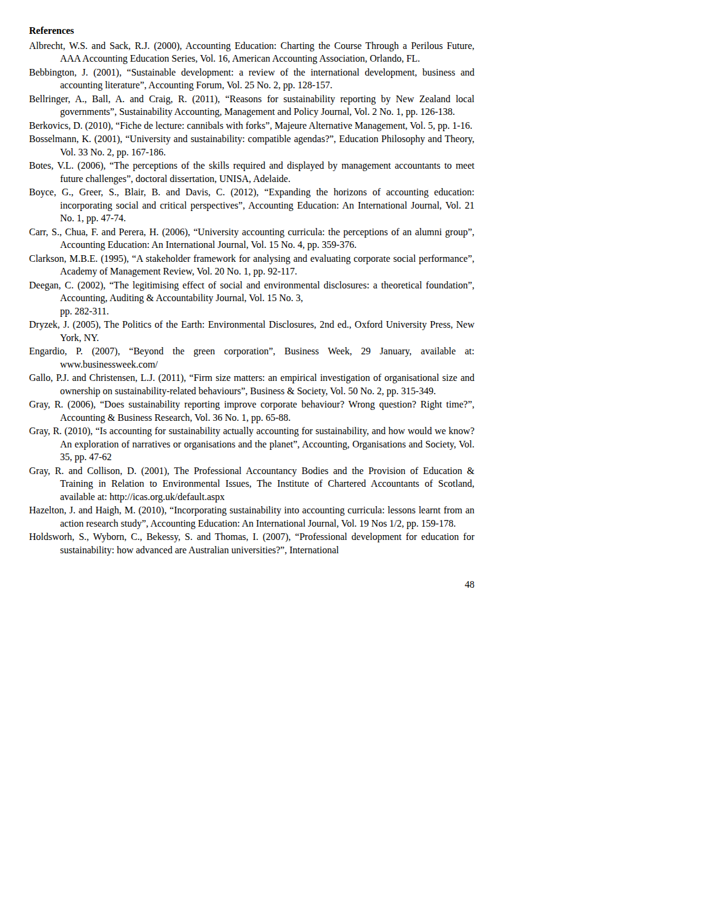References
Albrecht, W.S. and Sack, R.J. (2000), Accounting Education: Charting the Course Through a Perilous Future, AAA Accounting Education Series, Vol. 16, American Accounting Association, Orlando, FL.
Bebbington, J. (2001), “Sustainable development: a review of the international development, business and accounting literature”, Accounting Forum, Vol. 25 No. 2, pp. 128-157.
Bellringer, A., Ball, A. and Craig, R. (2011), “Reasons for sustainability reporting by New Zealand local governments”, Sustainability Accounting, Management and Policy Journal, Vol. 2 No. 1, pp. 126-138.
Berkovics, D. (2010), “Fiche de lecture: cannibals with forks”, Majeure Alternative Management, Vol. 5, pp. 1-16.
Bosselmann, K. (2001), “University and sustainability: compatible agendas?”, Education Philosophy and Theory, Vol. 33 No. 2, pp. 167-186.
Botes, V.L. (2006), “The perceptions of the skills required and displayed by management accountants to meet future challenges”, doctoral dissertation, UNISA, Adelaide.
Boyce, G., Greer, S., Blair, B. and Davis, C. (2012), “Expanding the horizons of accounting education: incorporating social and critical perspectives”, Accounting Education: An International Journal, Vol. 21 No. 1, pp. 47-74.
Carr, S., Chua, F. and Perera, H. (2006), “University accounting curricula: the perceptions of an alumni group”, Accounting Education: An International Journal, Vol. 15 No. 4, pp. 359-376.
Clarkson, M.B.E. (1995), “A stakeholder framework for analysing and evaluating corporate social performance”, Academy of Management Review, Vol. 20 No. 1, pp. 92-117.
Deegan, C. (2002), “The legitimising effect of social and environmental disclosures: a theoretical foundation”, Accounting, Auditing & Accountability Journal, Vol. 15 No. 3,
pp. 282-311.
Dryzek, J. (2005), The Politics of the Earth: Environmental Disclosures, 2nd ed., Oxford University Press, New York, NY.
Engardio, P. (2007), “Beyond the green corporation”, Business Week, 29 January, available at: www.businessweek.com/
Gallo, P.J. and Christensen, L.J. (2011), “Firm size matters: an empirical investigation of organisational size and ownership on sustainability-related behaviours”, Business & Society, Vol. 50 No. 2, pp. 315-349.
Gray, R. (2006), “Does sustainability reporting improve corporate behaviour? Wrong question? Right time?”, Accounting & Business Research, Vol. 36 No. 1, pp. 65-88.
Gray, R. (2010), “Is accounting for sustainability actually accounting for sustainability, and how would we know? An exploration of narratives or organisations and the planet”, Accounting, Organisations and Society, Vol. 35, pp. 47-62
Gray, R. and Collison, D. (2001), The Professional Accountancy Bodies and the Provision of Education & Training in Relation to Environmental Issues, The Institute of Chartered Accountants of Scotland, available at: http://icas.org.uk/default.aspx
Hazelton, J. and Haigh, M. (2010), “Incorporating sustainability into accounting curricula: lessons learnt from an action research study”, Accounting Education: An International Journal, Vol. 19 Nos 1/2, pp. 159-178.
Holdsworh, S., Wyborn, C., Bekessy, S. and Thomas, I. (2007), “Professional development for education for sustainability: how advanced are Australian universities?”, International
48